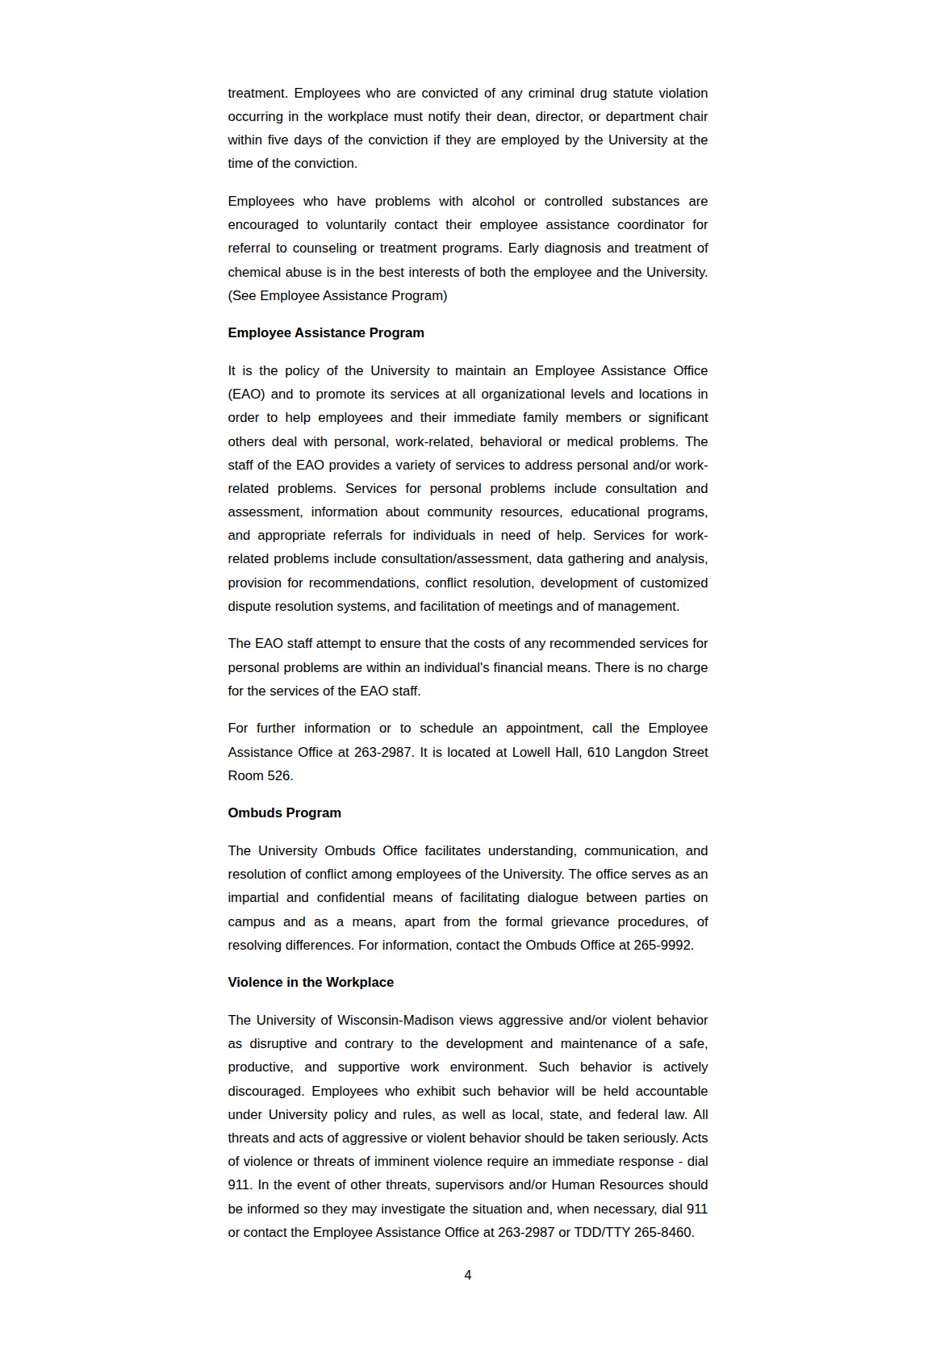treatment. Employees who are convicted of any criminal drug statute violation occurring in the workplace must notify their dean, director, or department chair within five days of the conviction if they are employed by the University at the time of the conviction.
Employees who have problems with alcohol or controlled substances are encouraged to voluntarily contact their employee assistance coordinator for referral to counseling or treatment programs. Early diagnosis and treatment of chemical abuse is in the best interests of both the employee and the University. (See Employee Assistance Program)
Employee Assistance Program
It is the policy of the University to maintain an Employee Assistance Office (EAO) and to promote its services at all organizational levels and locations in order to help employees and their immediate family members or significant others deal with personal, work-related, behavioral or medical problems. The staff of the EAO provides a variety of services to address personal and/or work-related problems. Services for personal problems include consultation and assessment, information about community resources, educational programs, and appropriate referrals for individuals in need of help. Services for work-related problems include consultation/assessment, data gathering and analysis, provision for recommendations, conflict resolution, development of customized dispute resolution systems, and facilitation of meetings and of management.
The EAO staff attempt to ensure that the costs of any recommended services for personal problems are within an individual's financial means. There is no charge for the services of the EAO staff.
For further information or to schedule an appointment, call the Employee Assistance Office at 263-2987. It is located at Lowell Hall, 610 Langdon Street Room 526.
Ombuds Program
The University Ombuds Office facilitates understanding, communication, and resolution of conflict among employees of the University. The office serves as an impartial and confidential means of facilitating dialogue between parties on campus and as a means, apart from the formal grievance procedures, of resolving differences. For information, contact the Ombuds Office at 265-9992.
Violence in the Workplace
The University of Wisconsin-Madison views aggressive and/or violent behavior as disruptive and contrary to the development and maintenance of a safe, productive, and supportive work environment. Such behavior is actively discouraged. Employees who exhibit such behavior will be held accountable under University policy and rules, as well as local, state, and federal law. All threats and acts of aggressive or violent behavior should be taken seriously. Acts of violence or threats of imminent violence require an immediate response - dial 911. In the event of other threats, supervisors and/or Human Resources should be informed so they may investigate the situation and, when necessary, dial 911 or contact the Employee Assistance Office at 263-2987 or TDD/TTY 265-8460.
4